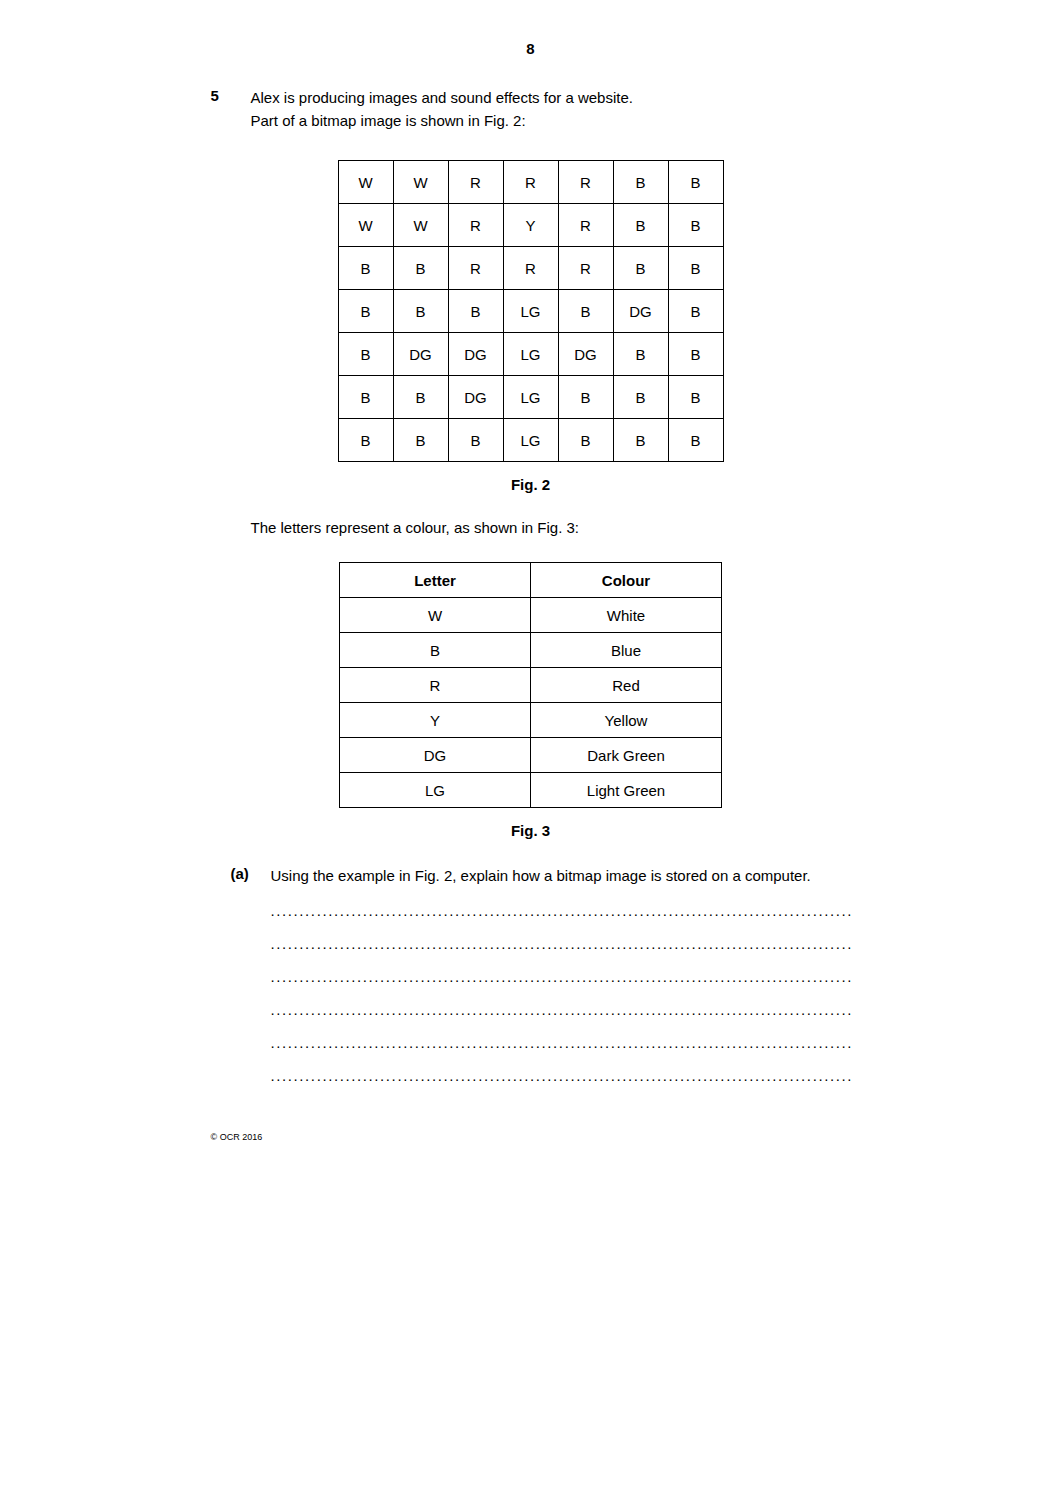8
5
Alex is producing images and sound effects for a website.
Part of a bitmap image is shown in Fig. 2:
| W | W | R | R | R | B | B |
| W | W | R | Y | R | B | B |
| B | B | R | R | R | B | B |
| B | B | B | LG | B | DG | B |
| B | DG | DG | LG | DG | B | B |
| B | B | DG | LG | B | B | B |
| B | B | B | LG | B | B | B |
Fig. 2
The letters represent a colour, as shown in Fig. 3:
| Letter | Colour |
| --- | --- |
| W | White |
| B | Blue |
| R | Red |
| Y | Yellow |
| DG | Dark Green |
| LG | Light Green |
Fig. 3
(a)
Using the example in Fig. 2, explain how a bitmap image is stored on a computer.
.............................................................................................................................................
.............................................................................................................................................
.............................................................................................................................................
.............................................................................................................................................
.............................................................................................................................................
...................................................................................................................................[3]
© OCR 2016